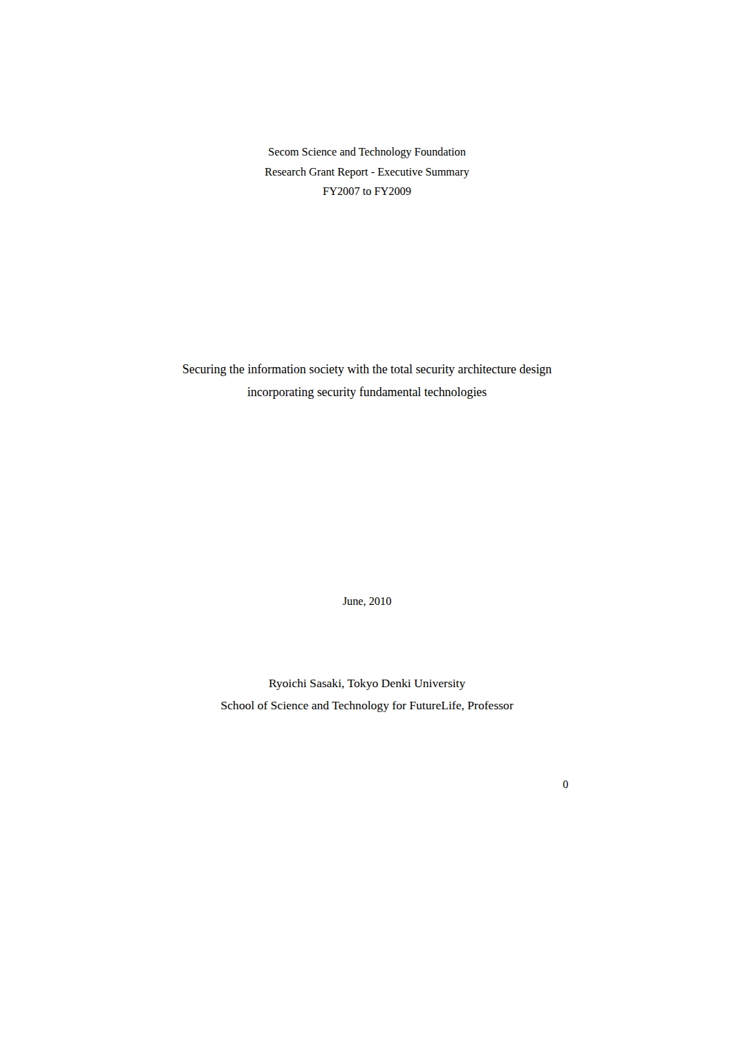Secom Science and Technology Foundation
Research Grant Report - Executive Summary
FY2007 to FY2009
Securing the information society with the total security architecture design
incorporating security fundamental technologies
June, 2010
Ryoichi Sasaki, Tokyo Denki University
School of Science and Technology for FutureLife, Professor
0